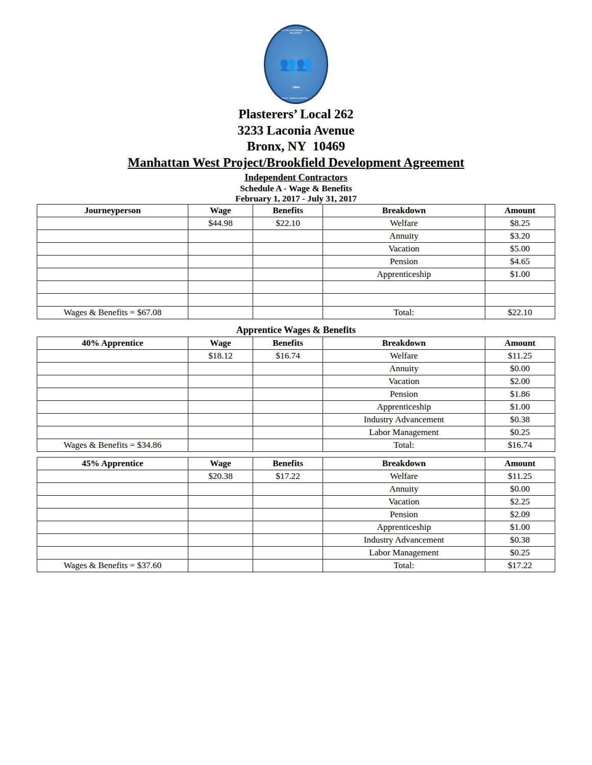OPERATIVE PLASTERERS' AND CEMENT MASONS'
👥👥
1864
INTERNATIONAL ASSOCIATION ORGANIZED
Plasterers’ Local 262
3233 Laconia Avenue
Bronx, NY 10469
Manhattan West Project/Brookfield Development Agreement
Independent Contractors
Schedule A - Wage & Benefits
February 1, 2017 - July 31, 2017
| Journeyperson | Wage | Benefits | Breakdown | Amount |
| --- | --- | --- | --- | --- |
| | $44.98 | $22.10 | Welfare | $8.25 |
| | | | Annuity | $3.20 |
| | | | Vacation | $5.00 |
| | | | Pension | $4.65 |
| | | | Apprenticeship | $1.00 |
| Wages & Benefits = $67.08 | | | Total: | $22.10 |
Apprentice Wages & Benefits
| 40% Apprentice | Wage | Benefits | Breakdown | Amount |
| --- | --- | --- | --- | --- |
| | $18.12 | $16.74 | Welfare | $11.25 |
| | | | Annuity | $0.00 |
| | | | Vacation | $2.00 |
| | | | Pension | $1.86 |
| | | | Apprenticeship | $1.00 |
| | | | Industry Advancement | $0.38 |
| | | | Labor Management | $0.25 |
| Wages & Benefits = $34.86 | | | Total: | $16.74 |
| 45% Apprentice | Wage | Benefits | Breakdown | Amount |
| --- | --- | --- | --- | --- |
| | $20.38 | $17.22 | Welfare | $11.25 |
| | | | Annuity | $0.00 |
| | | | Vacation | $2.25 |
| | | | Pension | $2.09 |
| | | | Apprenticeship | $1.00 |
| | | | Industry Advancement | $0.38 |
| | | | Labor Management | $0.25 |
| Wages & Benefits = $37.60 | | | Total: | $17.22 |